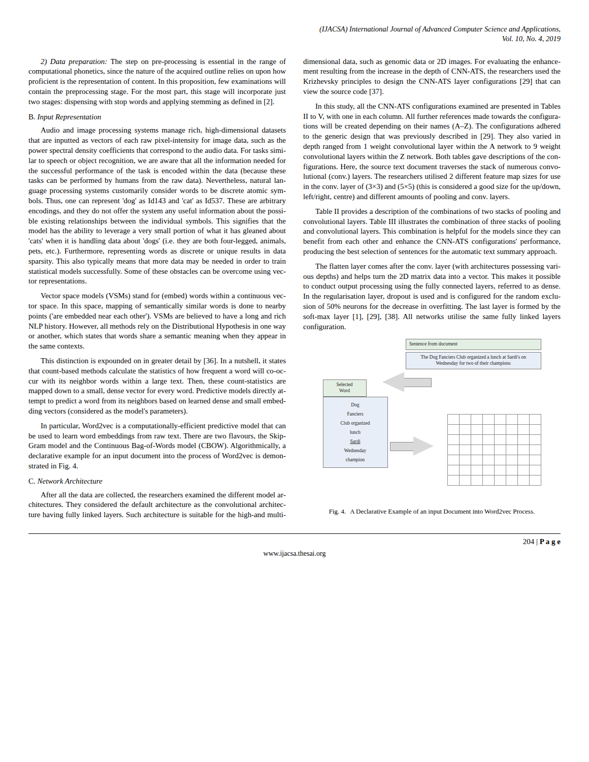(IJACSA) International Journal of Advanced Computer Science and Applications, Vol. 10, No. 4, 2019
2) Data preparation: The step on pre-processing is essential in the range of computational phonetics, since the nature of the acquired outline relies on upon how proficient is the representation of content. In this proposition, few examinations will contain the preprocessing stage. For the most part, this stage will incorporate just two stages: dispensing with stop words and applying stemming as defined in [2].
B. Input Representation
Audio and image processing systems manage rich, high-dimensional datasets that are inputted as vectors of each raw pixel-intensity for image data, such as the power spectral density coefficients that correspond to the audio data. For tasks similar to speech or object recognition, we are aware that all the information needed for the successful performance of the task is encoded within the data (because these tasks can be performed by humans from the raw data). Nevertheless, natural language processing systems customarily consider words to be discrete atomic symbols. Thus, one can represent 'dog' as Id143 and 'cat' as Id537. These are arbitrary encodings, and they do not offer the system any useful information about the possible existing relationships between the individual symbols. This signifies that the model has the ability to leverage a very small portion of what it has gleaned about 'cats' when it is handling data about 'dogs' (i.e. they are both four-legged, animals, pets, etc.). Furthermore, representing words as discrete or unique results in data sparsity. This also typically means that more data may be needed in order to train statistical models successfully. Some of these obstacles can be overcome using vector representations.
Vector space models (VSMs) stand for (embed) words within a continuous vector space. In this space, mapping of semantically similar words is done to nearby points ('are embedded near each other'). VSMs are believed to have a long and rich NLP history. However, all methods rely on the Distributional Hypothesis in one way or another, which states that words share a semantic meaning when they appear in the same contexts.
This distinction is expounded on in greater detail by [36]. In a nutshell, it states that count-based methods calculate the statistics of how frequent a word will co-occur with its neighbor words within a large text. Then, these count-statistics are mapped down to a small, dense vector for every word. Predictive models directly attempt to predict a word from its neighbors based on learned dense and small embedding vectors (considered as the model's parameters).
In particular, Word2vec is a computationally-efficient predictive model that can be used to learn word embeddings from raw text. There are two flavours, the Skip-Gram model and the Continuous Bag-of-Words model (CBOW). Algorithmically, a declarative example for an input document into the process of Word2vec is demonstrated in Fig. 4.
C. Network Architecture
After all the data are collected, the researchers examined the different model architectures. They considered the default architecture as the convolutional architecture having fully linked layers. Such architecture is suitable for the high-and multi-dimensional data, such as genomic data or 2D images. For evaluating the enhancement resulting from the increase in the depth of CNN-ATS, the researchers used the Krizhevsky principles to design the CNN-ATS layer configurations [29] that can view the source code [37].
In this study, all the CNN-ATS configurations examined are presented in Tables II to V, with one in each column. All further references made towards the configurations will be created depending on their names (A–Z). The configurations adhered to the generic design that was previously described in [29]. They also varied in depth ranged from 1 weight convolutional layer within the A network to 9 weight convolutional layers within the Z network. Both tables gave descriptions of the configurations. Here, the source text document traverses the stack of numerous convolutional (conv.) layers. The researchers utilised 2 different feature map sizes for use in the conv. layer of (3×3) and (5×5) (this is considered a good size for the up/down, left/right, centre) and different amounts of pooling and conv. layers.
Table II provides a description of the combinations of two stacks of pooling and convolutional layers. Table III illustrates the combination of three stacks of pooling and convolutional layers. This combination is helpful for the models since they can benefit from each other and enhance the CNN-ATS configurations' performance, producing the best selection of sentences for the automatic text summary approach.
The flatten layer comes after the conv. layer (with architectures possessing various depths) and helps turn the 2D matrix data into a vector. This makes it possible to conduct output processing using the fully connected layers, referred to as dense. In the regularisation layer, dropout is used and is configured for the random exclusion of 50% neurons for the decrease in overfitting. The last layer is formed by the soft-max layer [1], [29], [38]. All networks utilise the same fully linked layers configuration.
Sentence from document
The Dog Fanciers Club organized a lunch at Sardi's on Wednesday for two of their champions
Selected
Word
Dog
Fanciers
Club organized
lunch
Sardi
Wednesday
champion
Fig. 4. A Declarative Example of an input Document into Word2vec Process.
204 | P a g e
www.ijacsa.thesai.org